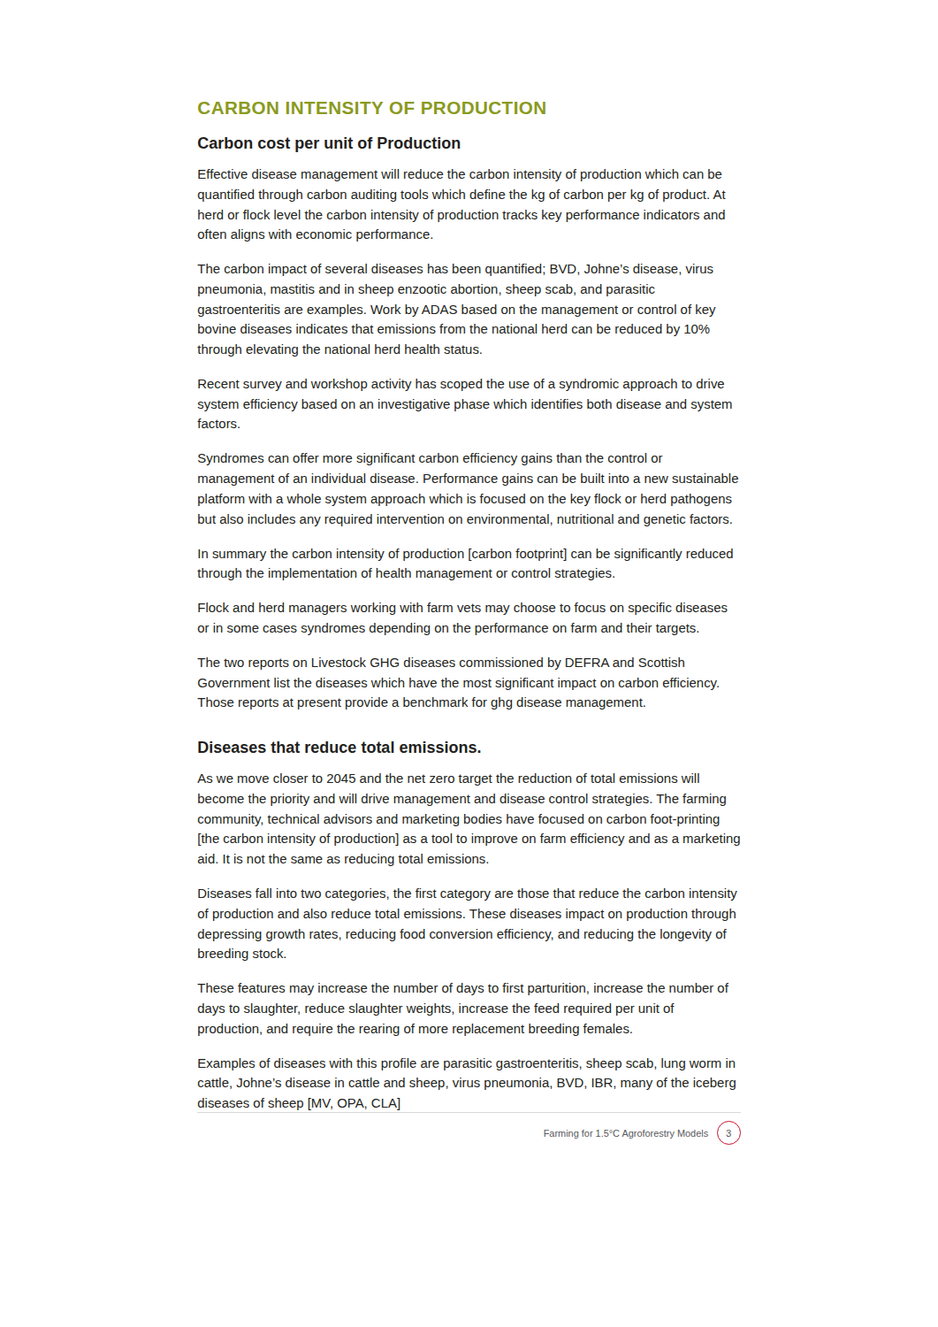Carbon Intensity of Production
Carbon cost per unit of Production
Effective disease management will reduce the carbon intensity of production which can be quantified through carbon auditing tools which define the kg of carbon per kg of product. At herd or flock level the carbon intensity of production tracks key performance indicators and often aligns with economic performance.
The carbon impact of several diseases has been quantified; BVD, Johne’s disease, virus pneumonia, mastitis and in sheep enzootic abortion, sheep scab, and parasitic gastroenteritis are examples. Work by ADAS based on the management or control of key bovine diseases indicates that emissions from the national herd can be reduced by 10% through elevating the national herd health status.
Recent survey and workshop activity has scoped the use of a syndromic approach to drive system efficiency based on an investigative phase which identifies both disease and system factors.
Syndromes can offer more significant carbon efficiency gains than the control or management of an individual disease. Performance gains can be built into a new sustainable platform with a whole system approach which is focused on the key flock or herd pathogens but also includes any required intervention on environmental, nutritional and genetic factors.
In summary the carbon intensity of production [carbon footprint] can be significantly reduced through the implementation of health management or control strategies.
Flock and herd managers working with farm vets may choose to focus on specific diseases or in some cases syndromes depending on the performance on farm and their targets.
The two reports on Livestock GHG diseases commissioned by DEFRA and Scottish Government list the diseases which have the most significant impact on carbon efficiency. Those reports at present provide a benchmark for ghg disease management.
Diseases that reduce total emissions.
As we move closer to 2045 and the net zero target the reduction of total emissions will become the priority and will drive management and disease control strategies. The farming community, technical advisors and marketing bodies have focused on carbon foot-printing [the carbon intensity of production] as a tool to improve on farm efficiency and as a marketing aid. It is not the same as reducing total emissions.
Diseases fall into two categories, the first category are those that reduce the carbon intensity of production and also reduce total emissions. These diseases impact on production through depressing growth rates, reducing food conversion efficiency, and reducing the longevity of breeding stock.
These features may increase the number of days to first parturition, increase the number of days to slaughter, reduce slaughter weights, increase the feed required per unit of production, and require the rearing of more replacement breeding females.
Examples of diseases with this profile are parasitic gastroenteritis, sheep scab, lung worm in cattle, Johne’s disease in cattle and sheep, virus pneumonia, BVD, IBR, many of the iceberg diseases of sheep [MV, OPA, CLA]
Farming for 1.5°C Agroforestry Models 3